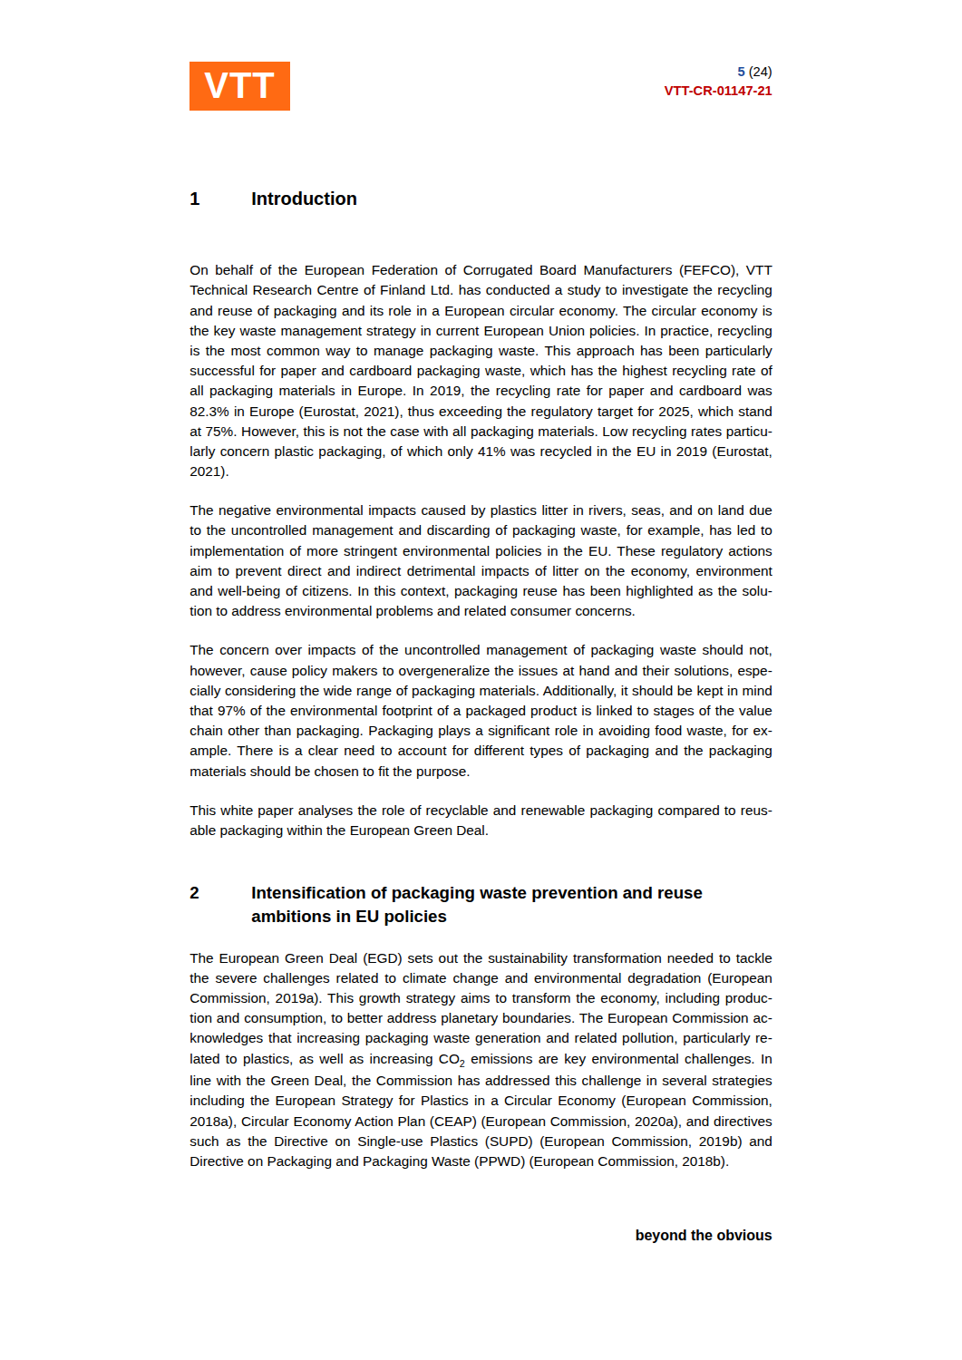VTT
5 (24)
VTT-CR-01147-21
1 Introduction
On behalf of the European Federation of Corrugated Board Manufacturers (FEFCO), VTT Technical Research Centre of Finland Ltd. has conducted a study to investigate the recycling and reuse of packaging and its role in a European circular economy. The circular economy is the key waste management strategy in current European Union policies. In practice, recycling is the most common way to manage packaging waste. This approach has been particularly successful for paper and cardboard packaging waste, which has the highest recycling rate of all packaging materials in Europe. In 2019, the recycling rate for paper and cardboard was 82.3% in Europe (Eurostat, 2021), thus exceeding the regulatory target for 2025, which stand at 75%. However, this is not the case with all packaging materials. Low recycling rates particularly concern plastic packaging, of which only 41% was recycled in the EU in 2019 (Eurostat, 2021).
The negative environmental impacts caused by plastics litter in rivers, seas, and on land due to the uncontrolled management and discarding of packaging waste, for example, has led to implementation of more stringent environmental policies in the EU. These regulatory actions aim to prevent direct and indirect detrimental impacts of litter on the economy, environment and well-being of citizens. In this context, packaging reuse has been highlighted as the solution to address environmental problems and related consumer concerns.
The concern over impacts of the uncontrolled management of packaging waste should not, however, cause policy makers to overgeneralize the issues at hand and their solutions, especially considering the wide range of packaging materials. Additionally, it should be kept in mind that 97% of the environmental footprint of a packaged product is linked to stages of the value chain other than packaging. Packaging plays a significant role in avoiding food waste, for example. There is a clear need to account for different types of packaging and the packaging materials should be chosen to fit the purpose.
This white paper analyses the role of recyclable and renewable packaging compared to reusable packaging within the European Green Deal.
2 Intensification of packaging waste prevention and reuse ambitions in EU policies
The European Green Deal (EGD) sets out the sustainability transformation needed to tackle the severe challenges related to climate change and environmental degradation (European Commission, 2019a). This growth strategy aims to transform the economy, including production and consumption, to better address planetary boundaries. The European Commission acknowledges that increasing packaging waste generation and related pollution, particularly related to plastics, as well as increasing CO2 emissions are key environmental challenges. In line with the Green Deal, the Commission has addressed this challenge in several strategies including the European Strategy for Plastics in a Circular Economy (European Commission, 2018a), Circular Economy Action Plan (CEAP) (European Commission, 2020a), and directives such as the Directive on Single-use Plastics (SUPD) (European Commission, 2019b) and Directive on Packaging and Packaging Waste (PPWD) (European Commission, 2018b).
beyond the obvious